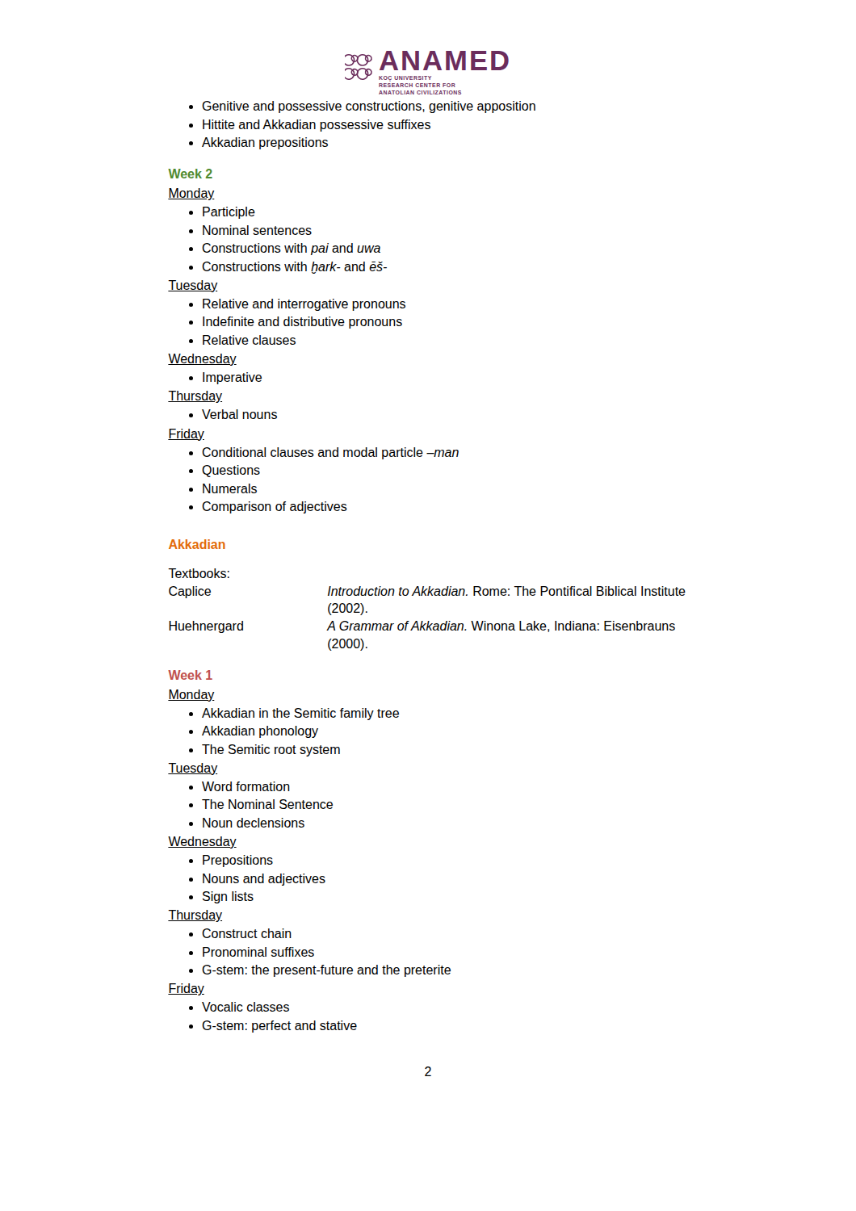ANAMED
KOÇ UNIVERSITY
RESEARCH CENTER FOR
ANATOLIAN CIVILIZATIONS
Genitive and possessive constructions, genitive apposition
Hittite and Akkadian possessive suffixes
Akkadian prepositions
Week 2
Monday
Participle
Nominal sentences
Constructions with pai and uwa
Constructions with ḫark- and ēš-
Tuesday
Relative and interrogative pronouns
Indefinite and distributive pronouns
Relative clauses
Wednesday
Imperative
Thursday
Verbal nouns
Friday
Conditional clauses and modal particle –man
Questions
Numerals
Comparison of adjectives
Akkadian
Textbooks:
| Caplice | Introduction to Akkadian. Rome: The Pontifical Biblical Institute (2002). |
| Huehnergard | A Grammar of Akkadian. Winona Lake, Indiana: Eisenbrauns (2000). |
Week 1
Monday
Akkadian in the Semitic family tree
Akkadian phonology
The Semitic root system
Tuesday
Word formation
The Nominal Sentence
Noun declensions
Wednesday
Prepositions
Nouns and adjectives
Sign lists
Thursday
Construct chain
Pronominal suffixes
G-stem: the present-future and the preterite
Friday
Vocalic classes
G-stem: perfect and stative
2